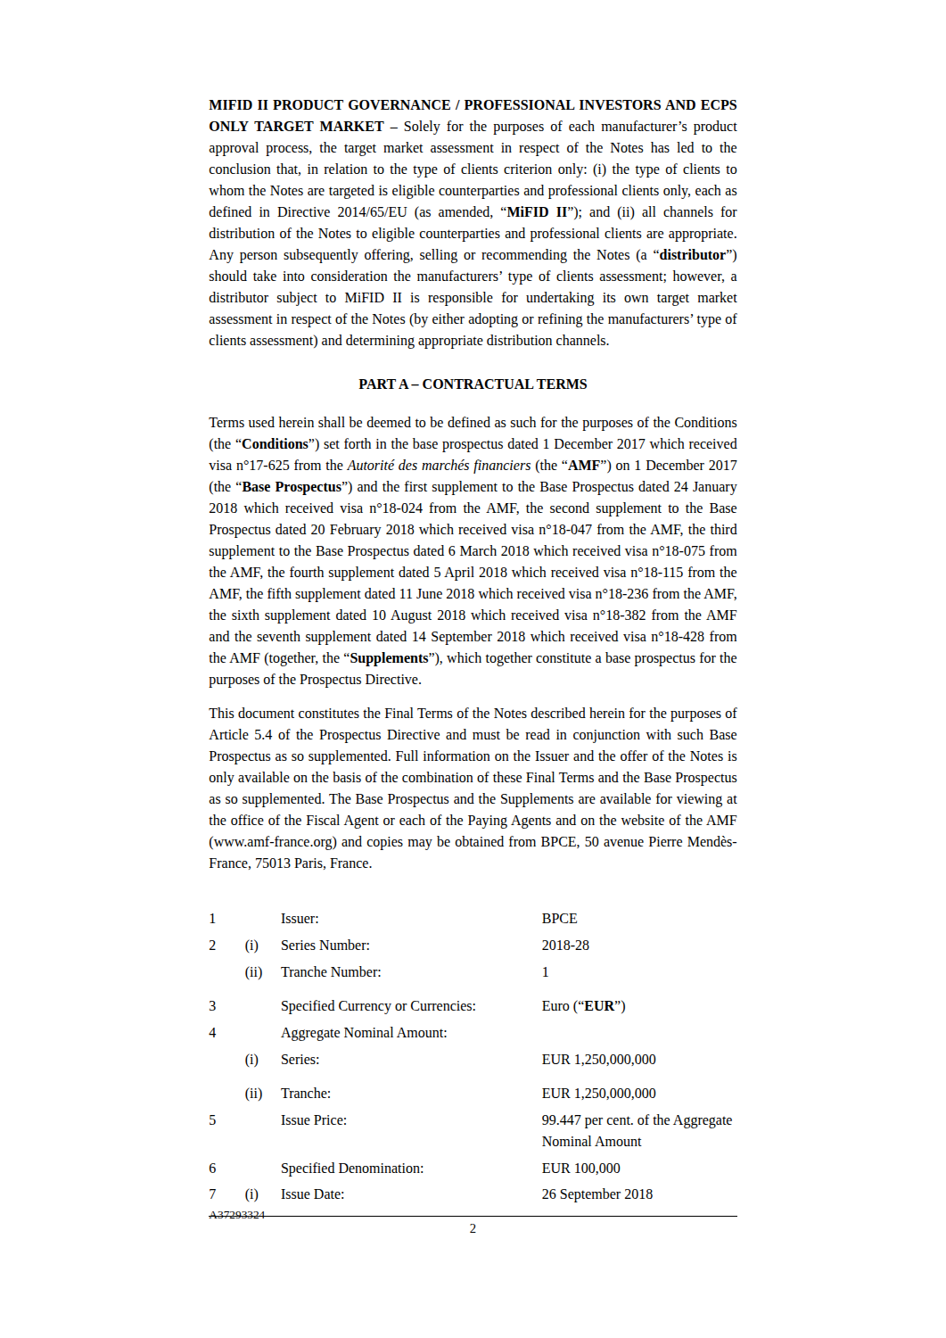MIFID II PRODUCT GOVERNANCE / PROFESSIONAL INVESTORS AND ECPS ONLY TARGET MARKET – Solely for the purposes of each manufacturer’s product approval process, the target market assessment in respect of the Notes has led to the conclusion that, in relation to the type of clients criterion only: (i) the type of clients to whom the Notes are targeted is eligible counterparties and professional clients only, each as defined in Directive 2014/65/EU (as amended, “MiFID II”); and (ii) all channels for distribution of the Notes to eligible counterparties and professional clients are appropriate. Any person subsequently offering, selling or recommending the Notes (a “distributor”) should take into consideration the manufacturers’ type of clients assessment; however, a distributor subject to MiFID II is responsible for undertaking its own target market assessment in respect of the Notes (by either adopting or refining the manufacturers’ type of clients assessment) and determining appropriate distribution channels.
PART A – CONTRACTUAL TERMS
Terms used herein shall be deemed to be defined as such for the purposes of the Conditions (the “Conditions”) set forth in the base prospectus dated 1 December 2017 which received visa n°17-625 from the Autorité des marchés financiers (the “AMF”) on 1 December 2017 (the “Base Prospectus”) and the first supplement to the Base Prospectus dated 24 January 2018 which received visa n°18-024 from the AMF, the second supplement to the Base Prospectus dated 20 February 2018 which received visa n°18-047 from the AMF, the third supplement to the Base Prospectus dated 6 March 2018 which received visa n°18-075 from the AMF, the fourth supplement dated 5 April 2018 which received visa n°18-115 from the AMF, the fifth supplement dated 11 June 2018 which received visa n°18-236 from the AMF, the sixth supplement dated 10 August 2018 which received visa n°18-382 from the AMF and the seventh supplement dated 14 September 2018 which received visa n°18-428 from the AMF (together, the “Supplements”), which together constitute a base prospectus for the purposes of the Prospectus Directive.
This document constitutes the Final Terms of the Notes described herein for the purposes of Article 5.4 of the Prospectus Directive and must be read in conjunction with such Base Prospectus as so supplemented. Full information on the Issuer and the offer of the Notes is only available on the basis of the combination of these Final Terms and the Base Prospectus as so supplemented. The Base Prospectus and the Supplements are available for viewing at the office of the Fiscal Agent or each of the Paying Agents and on the website of the AMF (www.amf-france.org) and copies may be obtained from BPCE, 50 avenue Pierre Mendès-France, 75013 Paris, France.
| 1 | | Issuer: | BPCE |
| 2 | (i) | Series Number: | 2018-28 |
| | (ii) | Tranche Number: | 1 |
| 3 | | Specified Currency or Currencies: | Euro (“ EUR ”) |
| 4 | | Aggregate Nominal Amount: | |
| | (i) | Series: | EUR 1,250,000,000 |
| | (ii) | Tranche: | EUR 1,250,000,000 |
| 5 | | Issue Price: | 99.447 per cent. of the Aggregate Nominal Amount |
| 6 | | Specified Denomination: | EUR 100,000 |
| 7 | (i) | Issue Date: | 26 September 2018 |
A37293324
2